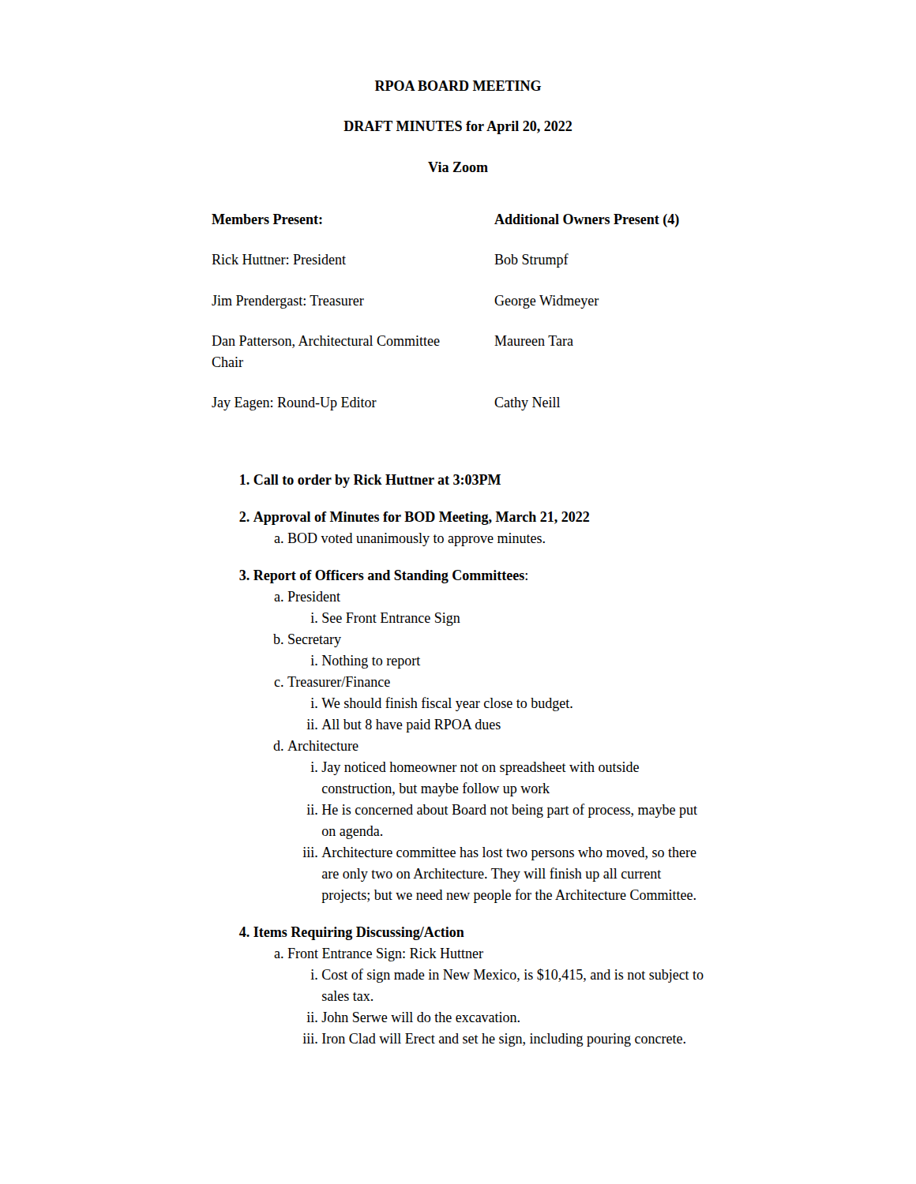RPOA BOARD MEETING
DRAFT MINUTES for April 20, 2022
Via Zoom
| Members Present: | Additional Owners Present (4) |
| --- | --- |
| Rick Huttner: President | Bob Strumpf |
| Jim Prendergast: Treasurer | George Widmeyer |
| Dan Patterson, Architectural Committee Chair | Maureen Tara |
| Jay Eagen: Round-Up Editor | Cathy Neill |
Call to order by Rick Huttner at 3:03PM
Approval of Minutes for BOD Meeting, March 21, 2022
BOD voted unanimously to approve minutes.
Report of Officers and Standing Committees:
President
See Front Entrance Sign
Secretary
Nothing to report
Treasurer/Finance
We should finish fiscal year close to budget.
All but 8 have paid RPOA dues
Architecture
Jay noticed homeowner not on spreadsheet with outside construction, but maybe follow up work
He is concerned about Board not being part of process, maybe put on agenda.
Architecture committee has lost two persons who moved, so there are only two on Architecture. They will finish up all current projects; but we need new people for the Architecture Committee.
Items Requiring Discussing/Action
Front Entrance Sign: Rick Huttner
Cost of sign made in New Mexico, is $10,415, and is not subject to sales tax.
John Serwe will do the excavation.
Iron Clad will Erect and set he sign, including pouring concrete.